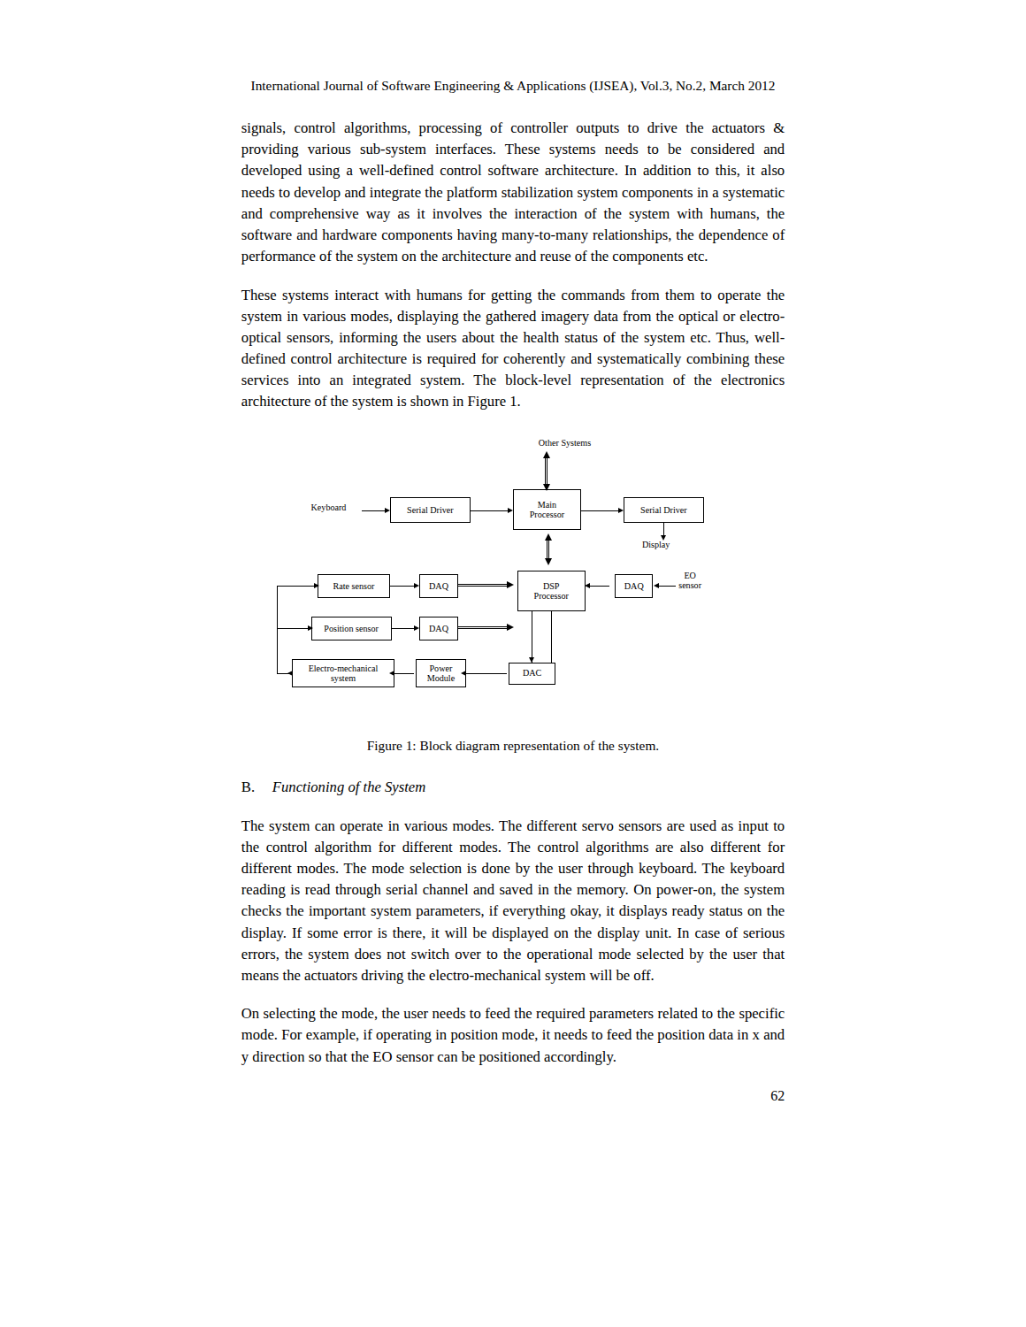International Journal of Software Engineering & Applications (IJSEA), Vol.3, No.2, March 2012
signals, control algorithms, processing of controller outputs to drive the actuators & providing various sub-system interfaces. These systems needs to be considered and developed using a well-defined control software architecture. In addition to this, it also needs to develop and integrate the platform stabilization system components in a systematic and comprehensive way as it involves the interaction of the system with humans, the software and hardware components having many-to-many relationships, the dependence of performance of the system on the architecture and reuse of the components etc.
These systems interact with humans for getting the commands from them to operate the system in various modes, displaying the gathered imagery data from the optical or electro-optical sensors, informing the users about the health status of the system etc. Thus, well-defined control architecture is required for coherently and systematically combining these services into an integrated system. The block-level representation of the electronics architecture of the system is shown in Figure 1.
Other Systems
Serial Driver
Main
Processor
Serial Driver
Rate sensor
DAQ
DSP
Processor
DAQ
Position sensor
DAQ
Electro-mechanical
system
Power
Module
DAC
Keyboard
Display
EO
sensor
Figure 1: Block diagram representation of the system.
B. Functioning of the System
The system can operate in various modes. The different servo sensors are used as input to the control algorithm for different modes. The control algorithms are also different for different modes. The mode selection is done by the user through keyboard. The keyboard reading is read through serial channel and saved in the memory. On power-on, the system checks the important system parameters, if everything okay, it displays ready status on the display. If some error is there, it will be displayed on the display unit. In case of serious errors, the system does not switch over to the operational mode selected by the user that means the actuators driving the electro-mechanical system will be off.
On selecting the mode, the user needs to feed the required parameters related to the specific mode. For example, if operating in position mode, it needs to feed the position data in x and y direction so that the EO sensor can be positioned accordingly.
62